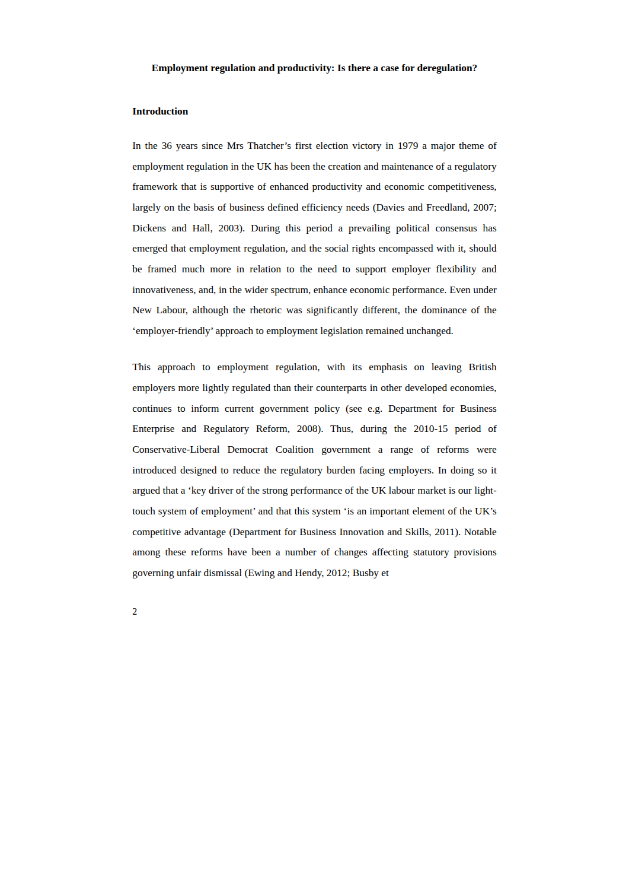Employment regulation and productivity: Is there a case for deregulation?
Introduction
In the 36 years since Mrs Thatcher’s first election victory in 1979 a major theme of employment regulation in the UK has been the creation and maintenance of a regulatory framework that is supportive of enhanced productivity and economic competitiveness, largely on the basis of business defined efficiency needs (Davies and Freedland, 2007; Dickens and Hall, 2003). During this period a prevailing political consensus has emerged that employment regulation, and the social rights encompassed with it, should be framed much more in relation to the need to support employer flexibility and innovativeness, and, in the wider spectrum, enhance economic performance. Even under New Labour, although the rhetoric was significantly different, the dominance of the ‘employer-friendly’ approach to employment legislation remained unchanged.
This approach to employment regulation, with its emphasis on leaving British employers more lightly regulated than their counterparts in other developed economies, continues to inform current government policy (see e.g. Department for Business Enterprise and Regulatory Reform, 2008). Thus, during the 2010-15 period of Conservative-Liberal Democrat Coalition government a range of reforms were introduced designed to reduce the regulatory burden facing employers. In doing so it argued that a ‘key driver of the strong performance of the UK labour market is our light-touch system of employment’ and that this system ‘is an important element of the UK’s competitive advantage (Department for Business Innovation and Skills, 2011). Notable among these reforms have been a number of changes affecting statutory provisions governing unfair dismissal (Ewing and Hendy, 2012; Busby et
2